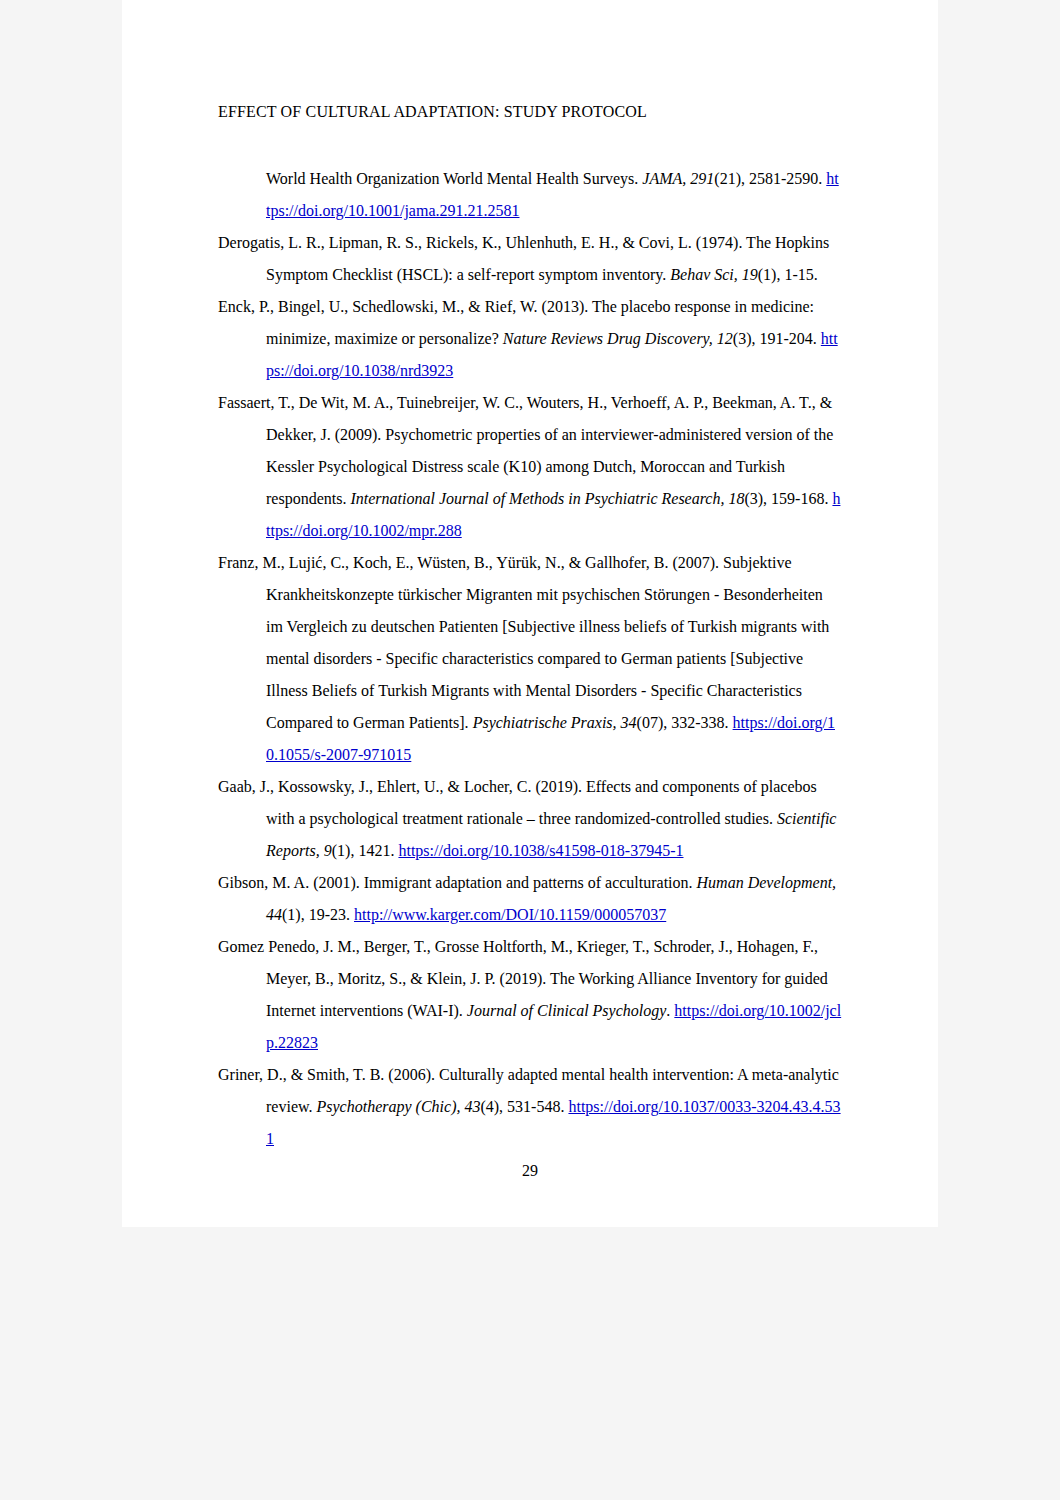Effect of Cultural Adaptation: Study Protocol
World Health Organization World Mental Health Surveys. JAMA, 291(21), 2581-2590. https://doi.org/10.1001/jama.291.21.2581
Derogatis, L. R., Lipman, R. S., Rickels, K., Uhlenhuth, E. H., & Covi, L. (1974). The Hopkins Symptom Checklist (HSCL): a self-report symptom inventory. Behav Sci, 19(1), 1-15.
Enck, P., Bingel, U., Schedlowski, M., & Rief, W. (2013). The placebo response in medicine: minimize, maximize or personalize? Nature Reviews Drug Discovery, 12(3), 191-204. https://doi.org/10.1038/nrd3923
Fassaert, T., De Wit, M. A., Tuinebreijer, W. C., Wouters, H., Verhoeff, A. P., Beekman, A. T., & Dekker, J. (2009). Psychometric properties of an interviewer-administered version of the Kessler Psychological Distress scale (K10) among Dutch, Moroccan and Turkish respondents. International Journal of Methods in Psychiatric Research, 18(3), 159-168. https://doi.org/10.1002/mpr.288
Franz, M., Lujić, C., Koch, E., Wüsten, B., Yürük, N., & Gallhofer, B. (2007). Subjektive Krankheitskonzepte türkischer Migranten mit psychischen Störungen - Besonderheiten im Vergleich zu deutschen Patienten [Subjective illness beliefs of Turkish migrants with mental disorders - Specific characteristics compared to German patients [Subjective Illness Beliefs of Turkish Migrants with Mental Disorders - Specific Characteristics Compared to German Patients]. Psychiatrische Praxis, 34(07), 332-338. https://doi.org/10.1055/s-2007-971015
Gaab, J., Kossowsky, J., Ehlert, U., & Locher, C. (2019). Effects and components of placebos with a psychological treatment rationale – three randomized-controlled studies. Scientific Reports, 9(1), 1421. https://doi.org/10.1038/s41598-018-37945-1
Gibson, M. A. (2001). Immigrant adaptation and patterns of acculturation. Human Development, 44(1), 19-23. http://www.karger.com/DOI/10.1159/000057037
Gomez Penedo, J. M., Berger, T., Grosse Holtforth, M., Krieger, T., Schroder, J., Hohagen, F., Meyer, B., Moritz, S., & Klein, J. P. (2019). The Working Alliance Inventory for guided Internet interventions (WAI-I). Journal of Clinical Psychology. https://doi.org/10.1002/jclp.22823
Griner, D., & Smith, T. B. (2006). Culturally adapted mental health intervention: A meta-analytic review. Psychotherapy (Chic), 43(4), 531-548. https://doi.org/10.1037/0033-3204.43.4.531
29